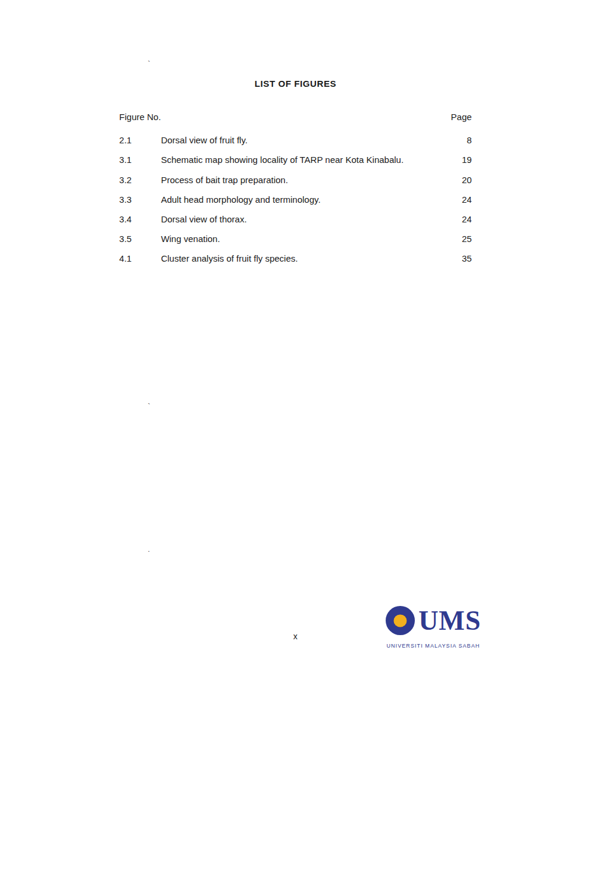` ` .
LIST OF FIGURES
| Figure No. | | Page |
| 2.1 | Dorsal view of fruit fly. | 8 |
| 3.1 | Schematic map showing locality of TARP near Kota Kinabalu. | 19 |
| 3.2 | Process of bait trap preparation. | 20 |
| 3.3 | Adult head morphology and terminology. | 24 |
| 3.4 | Dorsal view of thorax. | 24 |
| 3.5 | Wing venation. | 25 |
| 4.1 | Cluster analysis of fruit fly species. | 35 |
x
UMS UNIVERSITI MALAYSIA SABAH